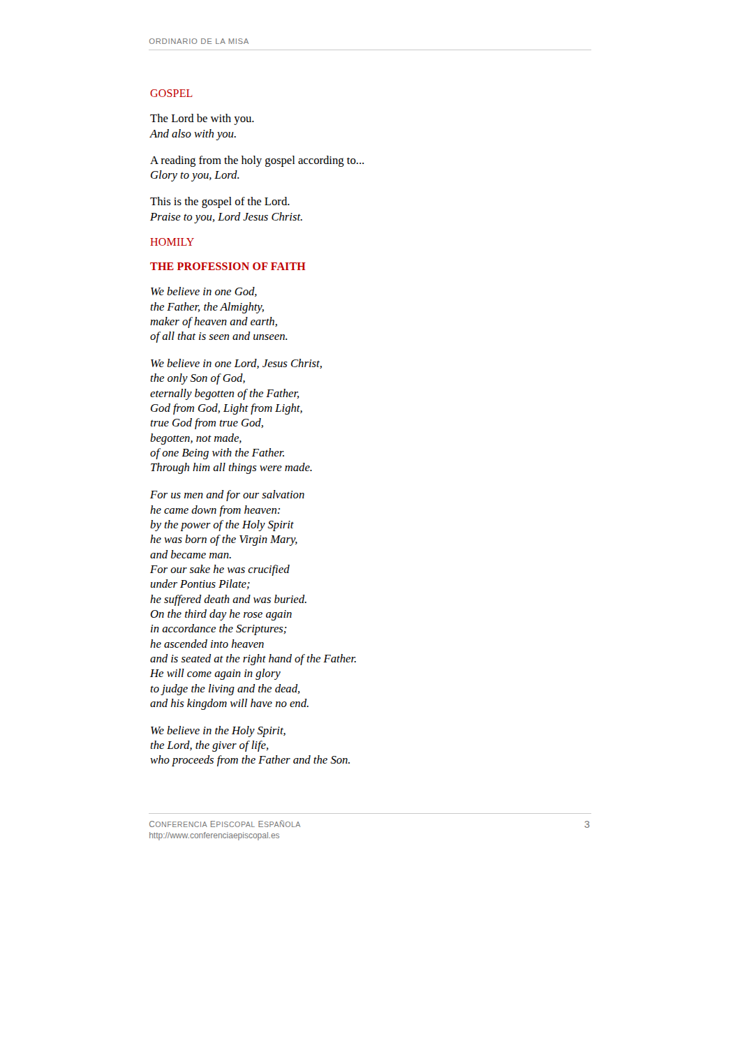ORDINARIO DE LA MISA
GOSPEL
The Lord be with you.
And also with you.
A reading from the holy gospel according to...
Glory to you, Lord.
This is the gospel of the Lord.
Praise to you, Lord Jesus Christ.
HOMILY
THE PROFESSION OF FAITH
We believe in one God,
the Father, the Almighty,
maker of heaven and earth,
of all that is seen and unseen.
We believe in one Lord, Jesus Christ,
the only Son of God,
eternally begotten of the Father,
God from God, Light from Light,
true God from true God,
begotten, not made,
of one Being with the Father.
Through him all things were made.
For us men and for our salvation
he came down from heaven:
by the power of the Holy Spirit
he was born of the Virgin Mary,
and became man.
For our sake he was crucified
under Pontius Pilate;
he suffered death and was buried.
On the third day he rose again
in accordance the Scriptures;
he ascended into heaven
and is seated at the right hand of the Father.
He will come again in glory
to judge the living and the dead,
and his kingdom will have no end.
We believe in the Holy Spirit,
the Lord, the giver of life,
who proceeds from the Father and the Son.
CONFERENCIA EPISCOPAL ESPAÑOLA
http://www.conferenciaepiscopal.es
3